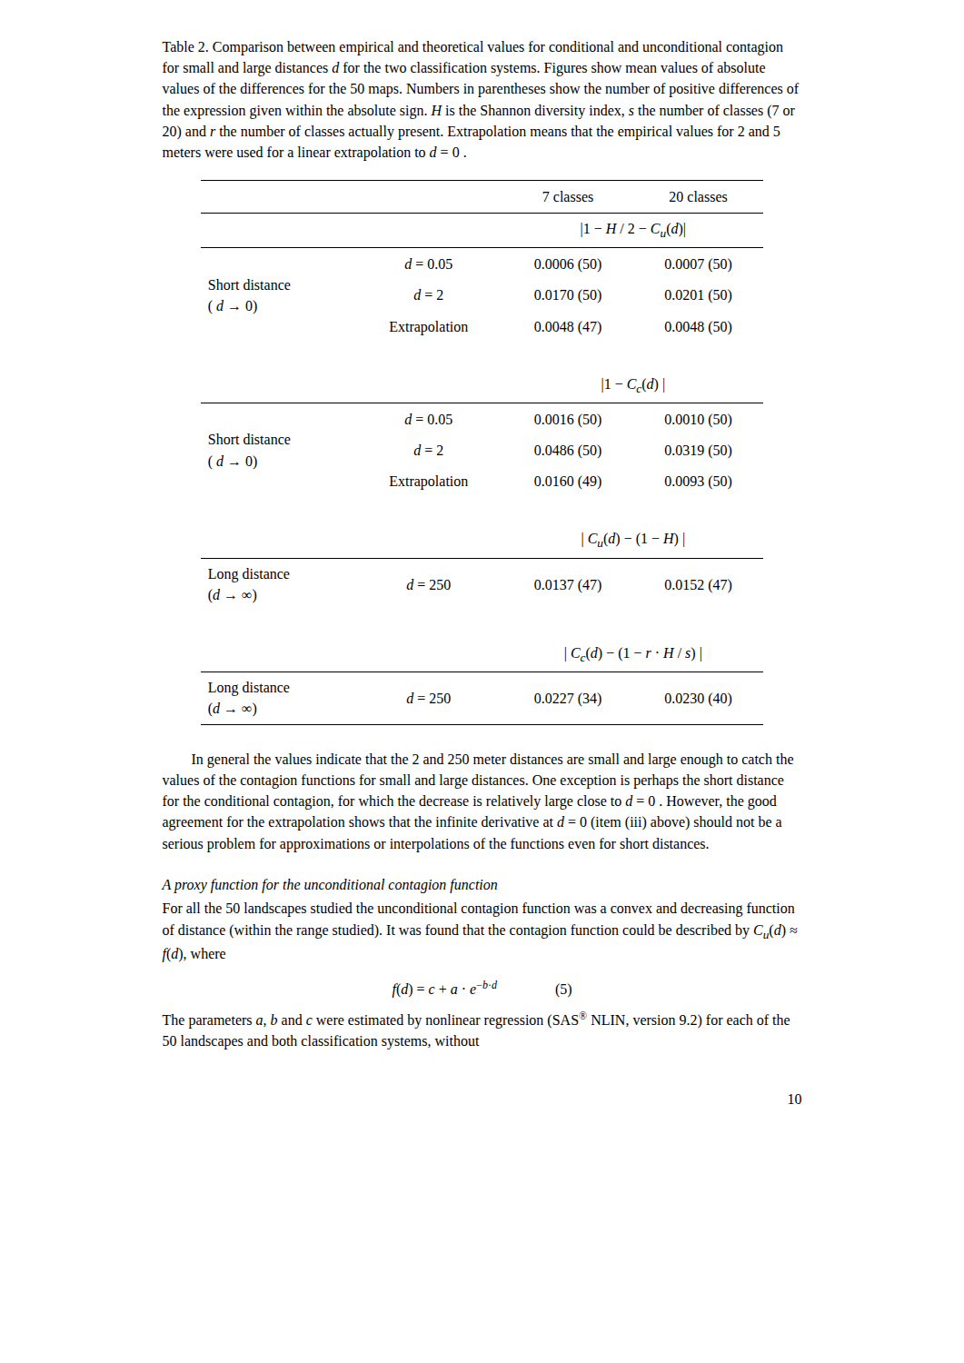Table 2. Comparison between empirical and theoretical values for conditional and unconditional contagion for small and large distances d for the two classification systems. Figures show mean values of absolute values of the differences for the 50 maps. Numbers in parentheses show the number of positive differences of the expression given within the absolute sign. H is the Shannon diversity index, s the number of classes (7 or 20) and r the number of classes actually present. Extrapolation means that the empirical values for 2 and 5 meters were used for a linear extrapolation to d = 0 .
| | | 7 classes | 20 classes |
| | | /1 − H / 2 − C u ( d )/ |
| Short distance ( d → 0) | d = 0.05 | 0.0006 (50) | 0.0007 (50) |
| d = 2 | 0.0170 (50) | 0.0201 (50) |
| Extrapolation | 0.0048 (47) | 0.0048 (50) |
| | | /1 − C c ( d ) / |
| Short distance ( d → 0) | d = 0.05 | 0.0016 (50) | 0.0010 (50) |
| d = 2 | 0.0486 (50) | 0.0319 (50) |
| Extrapolation | 0.0160 (49) | 0.0093 (50) |
| | | / C u ( d ) − (1 − H ) / |
| Long distance ( d → ∞) | d = 250 | 0.0137 (47) | 0.0152 (47) |
| | | / C c ( d ) − (1 − r · H / s ) / |
| Long distance ( d → ∞) | d = 250 | 0.0227 (34) | 0.0230 (40) |
In general the values indicate that the 2 and 250 meter distances are small and large enough to catch the values of the contagion functions for small and large distances. One exception is perhaps the short distance for the conditional contagion, for which the decrease is relatively large close to d = 0 . However, the good agreement for the extrapolation shows that the infinite derivative at d = 0 (item (iii) above) should not be a serious problem for approximations or interpolations of the functions even for short distances.
A proxy function for the unconditional contagion function
For all the 50 landscapes studied the unconditional contagion function was a convex and decreasing function of distance (within the range studied). It was found that the contagion function could be described by Cu(d) ≈ f(d), where
f(d) = c + a · e−b·d(5)
The parameters a, b and c were estimated by nonlinear regression (SAS® NLIN, version 9.2) for each of the 50 landscapes and both classification systems, without
10